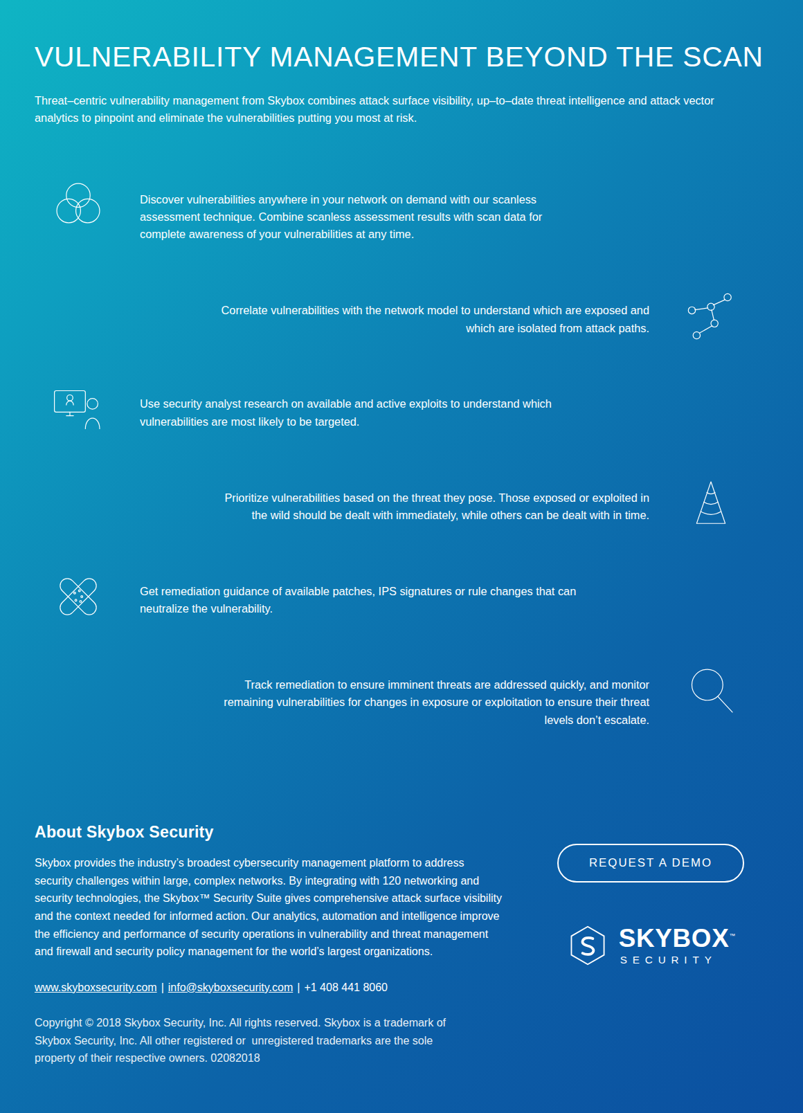VULNERABILITY MANAGEMENT BEYOND THE SCAN
Threat–centric vulnerability management from Skybox combines attack surface visibility, up–to–date threat intelligence and attack vector analytics to pinpoint and eliminate the vulnerabilities putting you most at risk.
Discover vulnerabilities anywhere in your network on demand with our scanless assessment technique. Combine scanless assessment results with scan data for complete awareness of your vulnerabilities at any time.
Correlate vulnerabilities with the network model to understand which are exposed and which are isolated from attack paths.
Use security analyst research on available and active exploits to understand which vulnerabilities are most likely to be targeted.
Prioritize vulnerabilities based on the threat they pose. Those exposed or exploited in the wild should be dealt with immediately, while others can be dealt with in time.
Get remediation guidance of available patches, IPS signatures or rule changes that can neutralize the vulnerability.
Track remediation to ensure imminent threats are addressed quickly, and monitor remaining vulnerabilities for changes in exposure or exploitation to ensure their threat levels don’t escalate.
About Skybox Security
Skybox provides the industry’s broadest cybersecurity management platform to address security challenges within large, complex networks. By integrating with 120 networking and security technologies, the Skybox™ Security Suite gives comprehensive attack surface visibility and the context needed for informed action. Our analytics, automation and intelligence improve the efficiency and performance of security operations in vulnerability and threat management and firewall and security policy management for the world’s largest organizations.
www.skyboxsecurity.com|info@skyboxsecurity.com|+1 408 441 8060
Copyright © 2018 Skybox Security, Inc. All rights reserved. Skybox is a trademark of Skybox Security, Inc. All other registered or unregistered trademarks are the sole property of their respective owners. 02082018
REQUEST A DEMO
SKYBOX™ SECURITY